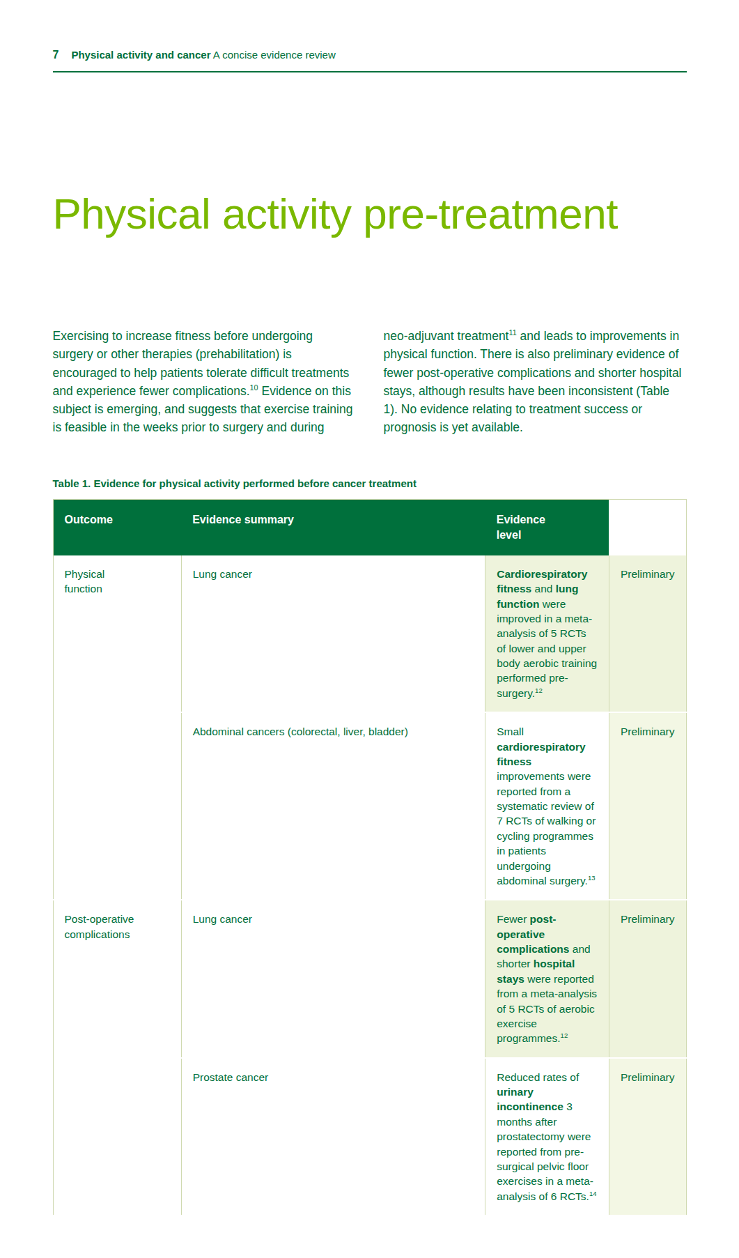7 Physical activity and cancer A concise evidence review
Physical activity pre-treatment
Exercising to increase fitness before undergoing surgery or other therapies (prehabilitation) is encouraged to help patients tolerate difficult treatments and experience fewer complications.10 Evidence on this subject is emerging, and suggests that exercise training is feasible in the weeks prior to surgery and during
neo-adjuvant treatment11 and leads to improvements in physical function. There is also preliminary evidence of fewer post-operative complications and shorter hospital stays, although results have been inconsistent (Table 1). No evidence relating to treatment success or prognosis is yet available.
Table 1. Evidence for physical activity performed before cancer treatment
| Outcome | Evidence summary | Evidence level |
| --- | --- | --- |
| Physical function | Lung cancer | Cardiorespiratory fitness and lung function were improved in a meta-analysis of 5 RCTs of lower and upper body aerobic training performed pre-surgery. 12 | Preliminary |
| Abdominal cancers (colorectal, liver, bladder) | Small cardiorespiratory fitness improvements were reported from a systematic review of 7 RCTs of walking or cycling programmes in patients undergoing abdominal surgery. 13 | Preliminary |
| Post-operative complications | Lung cancer | Fewer post-operative complications and shorter hospital stays were reported from a meta-analysis of 5 RCTs of aerobic exercise programmes. 12 | Preliminary |
| Prostate cancer | Reduced rates of urinary incontinence 3 months after prostatectomy were reported from pre-surgical pelvic floor exercises in a meta-analysis of 6 RCTs. 14 | Preliminary |